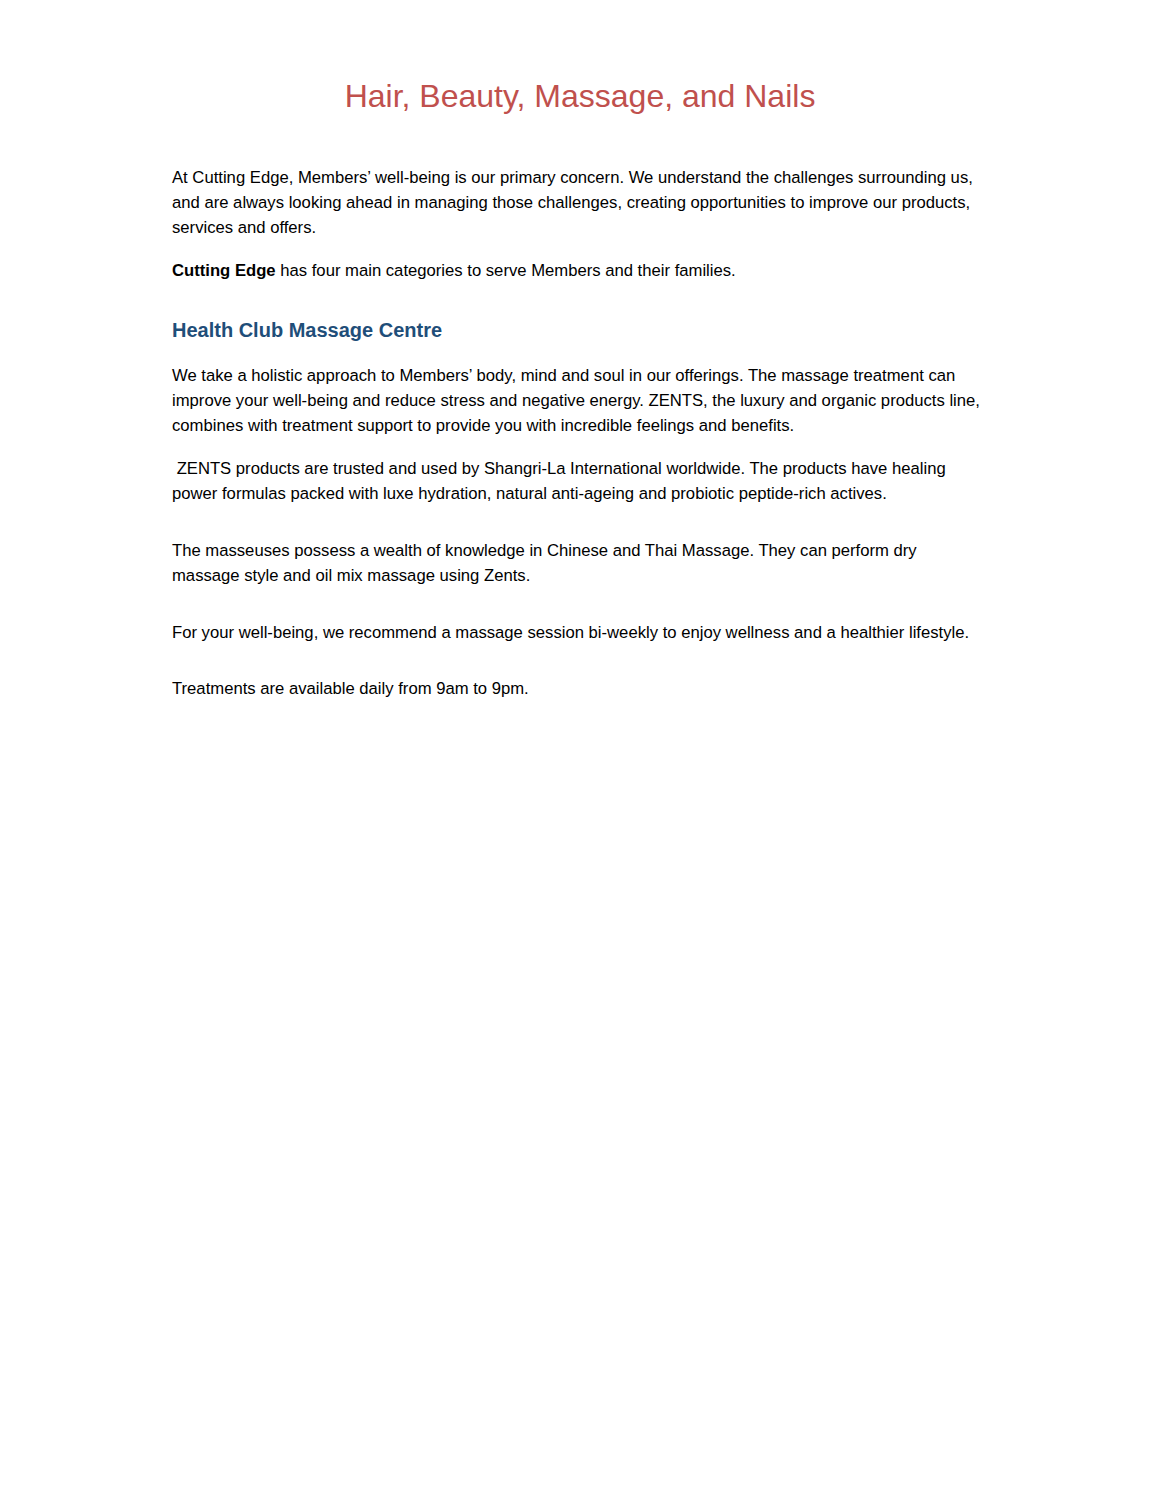Hair, Beauty, Massage, and Nails
At Cutting Edge, Members’ well-being is our primary concern. We understand the challenges surrounding us, and are always looking ahead in managing those challenges, creating opportunities to improve our products, services and offers.
Cutting Edge has four main categories to serve Members and their families.
Health Club Massage Centre
We take a holistic approach to Members’ body, mind and soul in our offerings. The massage treatment can improve your well-being and reduce stress and negative energy. ZENTS, the luxury and organic products line, combines with treatment support to provide you with incredible feelings and benefits.
ZENTS products are trusted and used by Shangri-La International worldwide. The products have healing power formulas packed with luxe hydration, natural anti-ageing and probiotic peptide-rich actives.
The masseuses possess a wealth of knowledge in Chinese and Thai Massage. They can perform dry massage style and oil mix massage using Zents.
For your well-being, we recommend a massage session bi-weekly to enjoy wellness and a healthier lifestyle.
Treatments are available daily from 9am to 9pm.